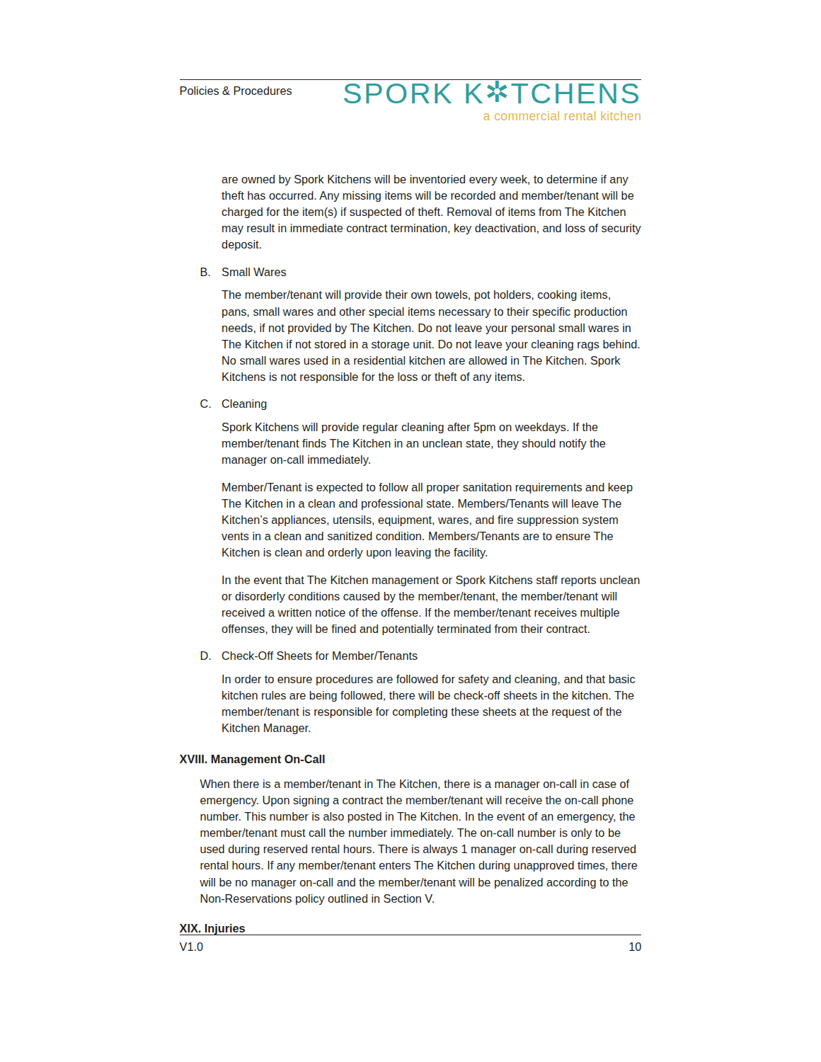SPORK K✲TCHENS
a commercial rental kitchen
Policies & Procedures
are owned by Spork Kitchens will be inventoried every week, to determine if any theft has occurred. Any missing items will be recorded and member/tenant will be charged for the item(s) if suspected of theft. Removal of items from The Kitchen may result in immediate contract termination, key deactivation, and loss of security deposit.
B.
Small Wares
The member/tenant will provide their own towels, pot holders, cooking items, pans, small wares and other special items necessary to their specific production needs, if not provided by The Kitchen. Do not leave your personal small wares in The Kitchen if not stored in a storage unit. Do not leave your cleaning rags behind. No small wares used in a residential kitchen are allowed in The Kitchen. Spork Kitchens is not responsible for the loss or theft of any items.
C.
Cleaning
Spork Kitchens will provide regular cleaning after 5pm on weekdays. If the member/tenant finds The Kitchen in an unclean state, they should notify the manager on-call immediately.
Member/Tenant is expected to follow all proper sanitation requirements and keep The Kitchen in a clean and professional state. Members/Tenants will leave The Kitchen’s appliances, utensils, equipment, wares, and fire suppression system vents in a clean and sanitized condition. Members/Tenants are to ensure The Kitchen is clean and orderly upon leaving the facility.
In the event that The Kitchen management or Spork Kitchens staff reports unclean or disorderly conditions caused by the member/tenant, the member/tenant will received a written notice of the offense. If the member/tenant receives multiple offenses, they will be fined and potentially terminated from their contract.
D.
Check-Off Sheets for Member/Tenants
In order to ensure procedures are followed for safety and cleaning, and that basic kitchen rules are being followed, there will be check-off sheets in the kitchen. The member/tenant is responsible for completing these sheets at the request of the Kitchen Manager.
XVIII. Management On-Call
When there is a member/tenant in The Kitchen, there is a manager on-call in case of emergency. Upon signing a contract the member/tenant will receive the on-call phone number. This number is also posted in The Kitchen. In the event of an emergency, the member/tenant must call the number immediately. The on-call number is only to be used during reserved rental hours. There is always 1 manager on-call during reserved rental hours. If any member/tenant enters The Kitchen during unapproved times, there will be no manager on-call and the member/tenant will be penalized according to the Non-Reservations policy outlined in Section V.
XIX. Injuries
V1.0 10